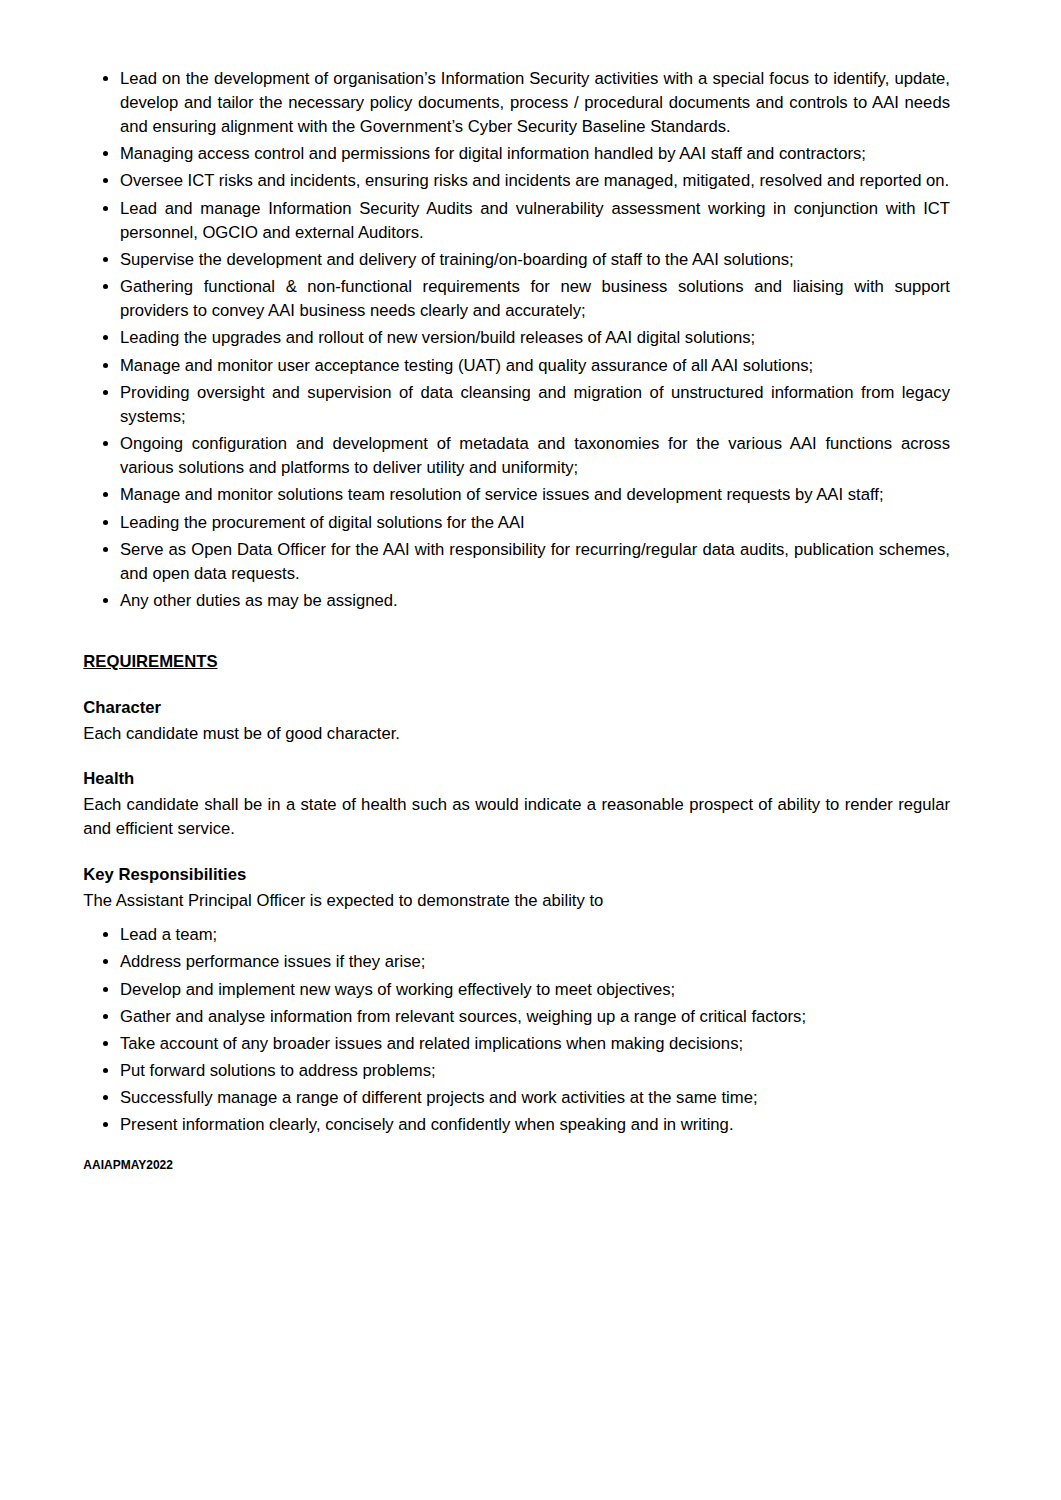Lead on the development of organisation’s Information Security activities with a special focus to identify, update, develop and tailor the necessary policy documents, process / procedural documents and controls to AAI needs and ensuring alignment with the Government’s Cyber Security Baseline Standards.
Managing access control and permissions for digital information handled by AAI staff and contractors;
Oversee ICT risks and incidents, ensuring risks and incidents are managed, mitigated, resolved and reported on.
Lead and manage Information Security Audits and vulnerability assessment working in conjunction with ICT personnel, OGCIO and external Auditors.
Supervise the development and delivery of training/on-boarding of staff to the AAI solutions;
Gathering functional & non-functional requirements for new business solutions and liaising with support providers to convey AAI business needs clearly and accurately;
Leading the upgrades and rollout of new version/build releases of AAI digital solutions;
Manage and monitor user acceptance testing (UAT) and quality assurance of all AAI solutions;
Providing oversight and supervision of data cleansing and migration of unstructured information from legacy systems;
Ongoing configuration and development of metadata and taxonomies for the various AAI functions across various solutions and platforms to deliver utility and uniformity;
Manage and monitor solutions team resolution of service issues and development requests by AAI staff;
Leading the procurement of digital solutions for the AAI
Serve as Open Data Officer for the AAI with responsibility for recurring/regular data audits, publication schemes, and open data requests.
Any other duties as may be assigned.
REQUIREMENTS
Character
Each candidate must be of good character.
Health
Each candidate shall be in a state of health such as would indicate a reasonable prospect of ability to render regular and efficient service.
Key Responsibilities
The Assistant Principal Officer is expected to demonstrate the ability to
Lead a team;
Address performance issues if they arise;
Develop and implement new ways of working effectively to meet objectives;
Gather and analyse information from relevant sources, weighing up a range of critical factors;
Take account of any broader issues and related implications when making decisions;
Put forward solutions to address problems;
Successfully manage a range of different projects and work activities at the same time;
Present information clearly, concisely and confidently when speaking and in writing.
AAIAPMAY2022